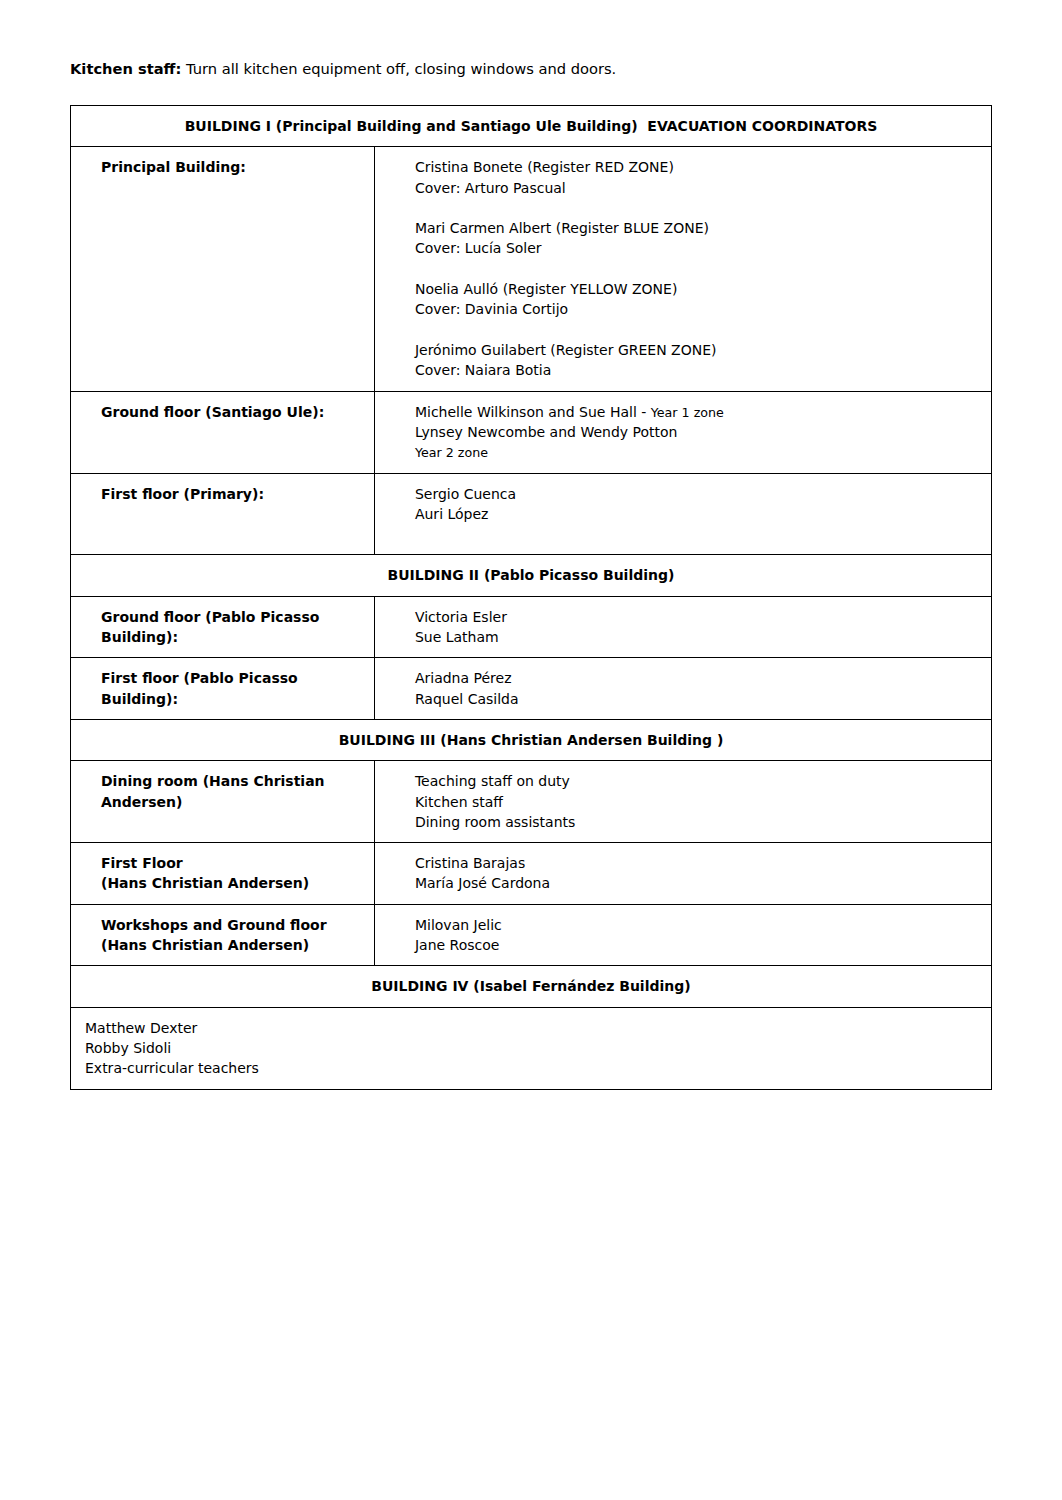Kitchen staff: Turn all kitchen equipment off, closing windows and doors.
| BUILDING I (Principal Building and Santiago Ule Building) EVACUATION COORDINATORS |
| Principal Building: | Cristina Bonete (Register RED ZONE) Cover: Arturo Pascual Mari Carmen Albert (Register BLUE ZONE) Cover: Lucía Soler Noelia Aulló (Register YELLOW ZONE) Cover: Davinia Cortijo Jerónimo Guilabert (Register GREEN ZONE) Cover: Naiara Botia |
| Ground floor (Santiago Ule): | Michelle Wilkinson and Sue Hall - Year 1 zone Lynsey Newcombe and Wendy Potton Year 2 zone |
| First floor (Primary): | Sergio Cuenca Auri López |
| BUILDING II (Pablo Picasso Building) |
| Ground floor (Pablo Picasso Building): | Victoria Esler Sue Latham |
| First floor (Pablo Picasso Building): | Ariadna Pérez Raquel Casilda |
| BUILDING III (Hans Christian Andersen Building ) |
| Dining room (Hans Christian Andersen) | Teaching staff on duty Kitchen staff Dining room assistants |
| First Floor (Hans Christian Andersen) | Cristina Barajas María José Cardona |
| Workshops and Ground floor (Hans Christian Andersen) | Milovan Jelic Jane Roscoe |
| BUILDING IV (Isabel Fernández Building) |
| Matthew Dexter Robby Sidoli Extra-curricular teachers |